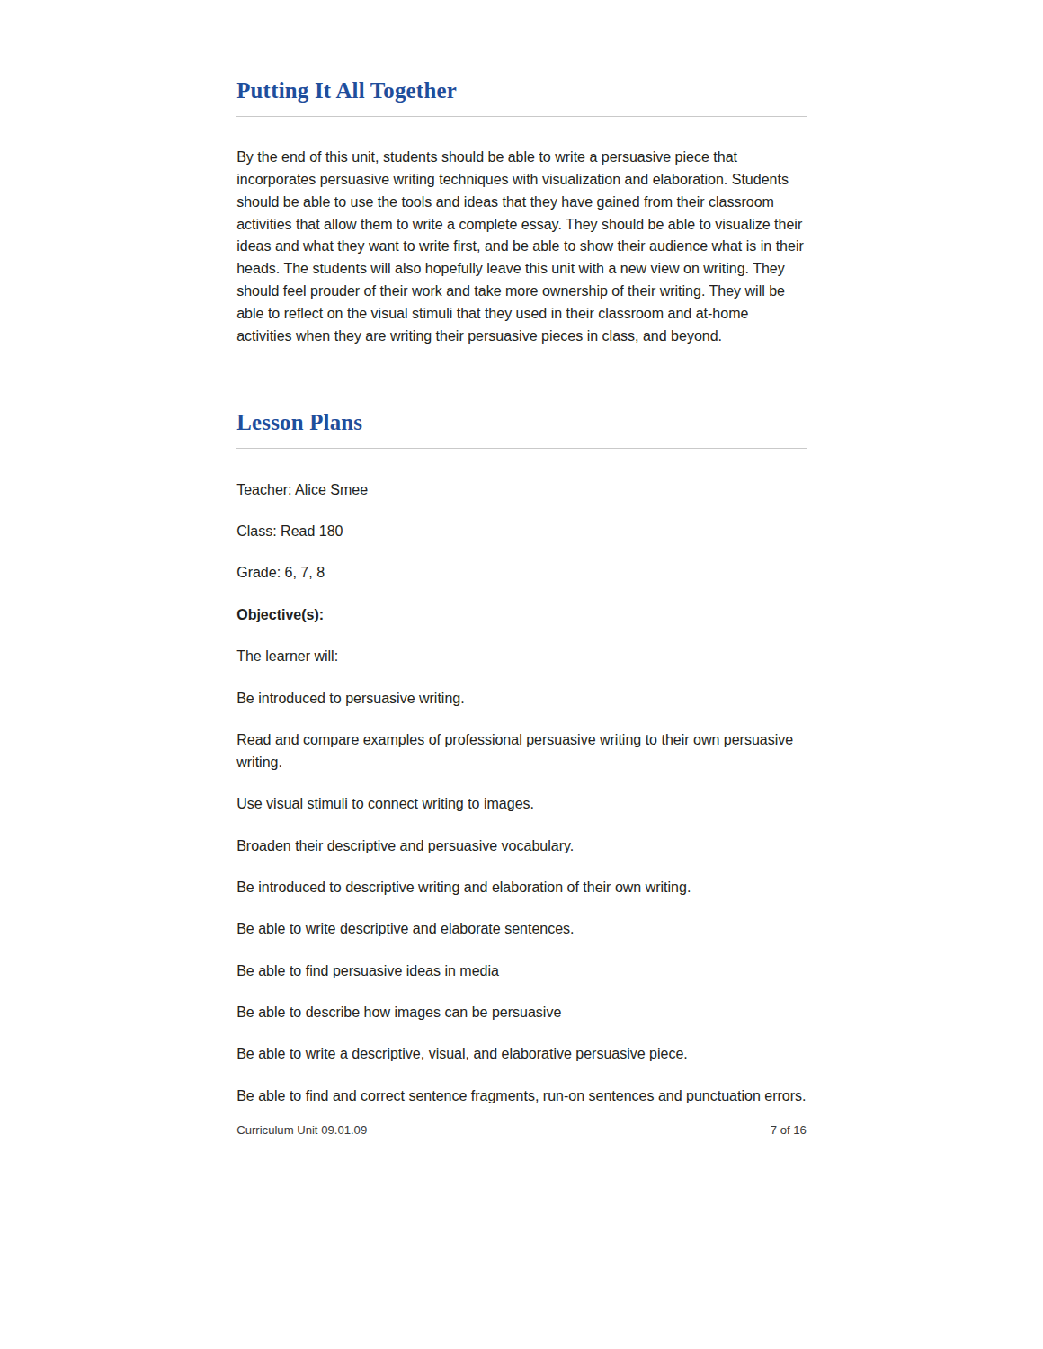Putting It All Together
By the end of this unit, students should be able to write a persuasive piece that incorporates persuasive writing techniques with visualization and elaboration. Students should be able to use the tools and ideas that they have gained from their classroom activities that allow them to write a complete essay. They should be able to visualize their ideas and what they want to write first, and be able to show their audience what is in their heads. The students will also hopefully leave this unit with a new view on writing. They should feel prouder of their work and take more ownership of their writing. They will be able to reflect on the visual stimuli that they used in their classroom and at-home activities when they are writing their persuasive pieces in class, and beyond.
Lesson Plans
Teacher: Alice Smee
Class: Read 180
Grade: 6, 7, 8
Objective(s):
The learner will:
Be introduced to persuasive writing.
Read and compare examples of professional persuasive writing to their own persuasive writing.
Use visual stimuli to connect writing to images.
Broaden their descriptive and persuasive vocabulary.
Be introduced to descriptive writing and elaboration of their own writing.
Be able to write descriptive and elaborate sentences.
Be able to find persuasive ideas in media
Be able to describe how images can be persuasive
Be able to write a descriptive, visual, and elaborative persuasive piece.
Be able to find and correct sentence fragments, run-on sentences and punctuation errors.
Curriculum Unit 09.01.09 7 of 16